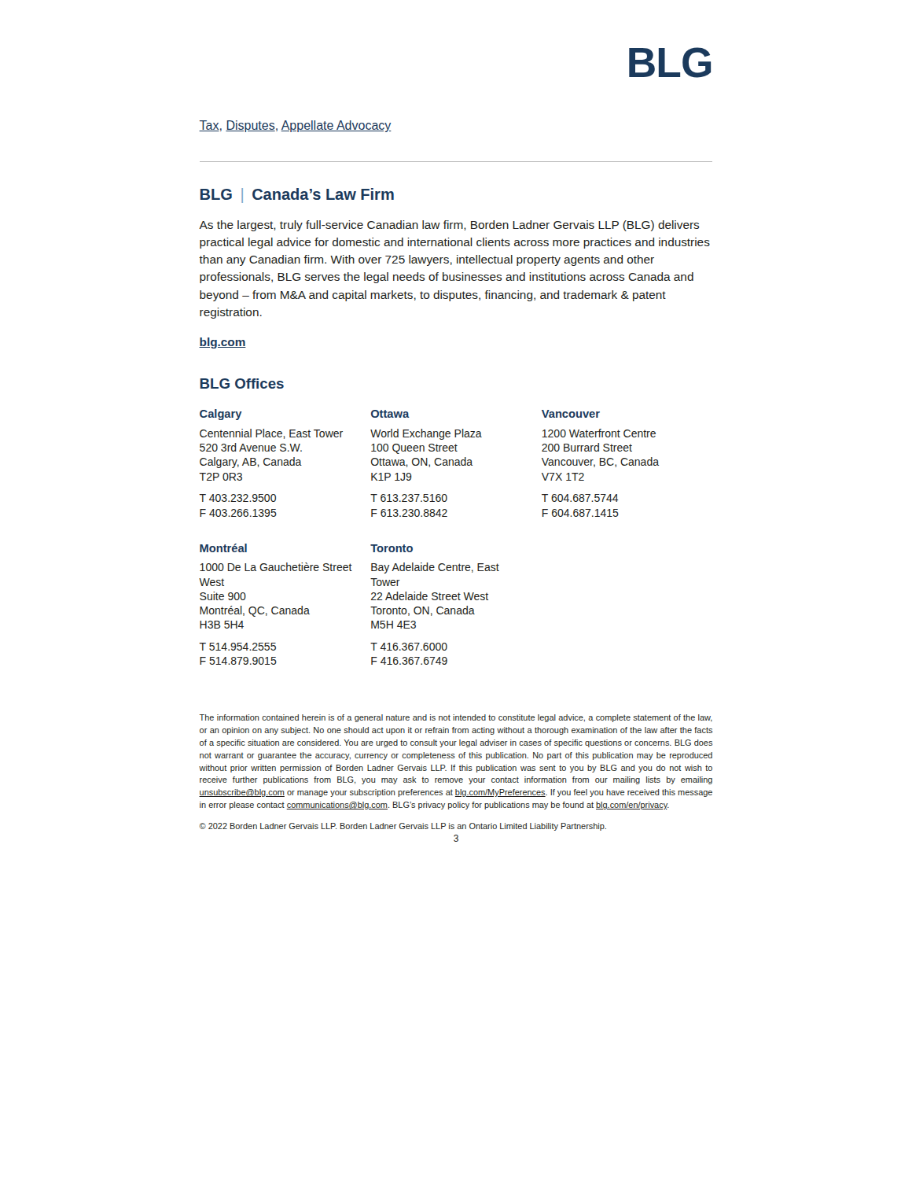BLG
Tax, Disputes, Appellate Advocacy
BLG | Canada’s Law Firm
As the largest, truly full-service Canadian law firm, Borden Ladner Gervais LLP (BLG) delivers practical legal advice for domestic and international clients across more practices and industries than any Canadian firm. With over 725 lawyers, intellectual property agents and other professionals, BLG serves the legal needs of businesses and institutions across Canada and beyond – from M&A and capital markets, to disputes, financing, and trademark & patent registration.
blg.com
BLG Offices
| Calgary Centennial Place, East Tower 520 3rd Avenue S.W. Calgary, AB, Canada T2P 0R3 T 403.232.9500 F 403.266.1395 | Ottawa World Exchange Plaza 100 Queen Street Ottawa, ON, Canada K1P 1J9 T 613.237.5160 F 613.230.8842 | Vancouver 1200 Waterfront Centre 200 Burrard Street Vancouver, BC, Canada V7X 1T2 T 604.687.5744 F 604.687.1415 |
| Montréal 1000 De La Gauchetière Street West Suite 900 Montréal, QC, Canada H3B 5H4 T 514.954.2555 F 514.879.9015 | Toronto Bay Adelaide Centre, East Tower 22 Adelaide Street West Toronto, ON, Canada M5H 4E3 T 416.367.6000 F 416.367.6749 | |
The information contained herein is of a general nature and is not intended to constitute legal advice, a complete statement of the law, or an opinion on any subject. No one should act upon it or refrain from acting without a thorough examination of the law after the facts of a specific situation are considered. You are urged to consult your legal adviser in cases of specific questions or concerns. BLG does not warrant or guarantee the accuracy, currency or completeness of this publication. No part of this publication may be reproduced without prior written permission of Borden Ladner Gervais LLP. If this publication was sent to you by BLG and you do not wish to receive further publications from BLG, you may ask to remove your contact information from our mailing lists by emailing unsubscribe@blg.com or manage your subscription preferences at blg.com/MyPreferences. If you feel you have received this message in error please contact communications@blg.com. BLG’s privacy policy for publications may be found at blg.com/en/privacy.
© 2022 Borden Ladner Gervais LLP. Borden Ladner Gervais LLP is an Ontario Limited Liability Partnership.
3